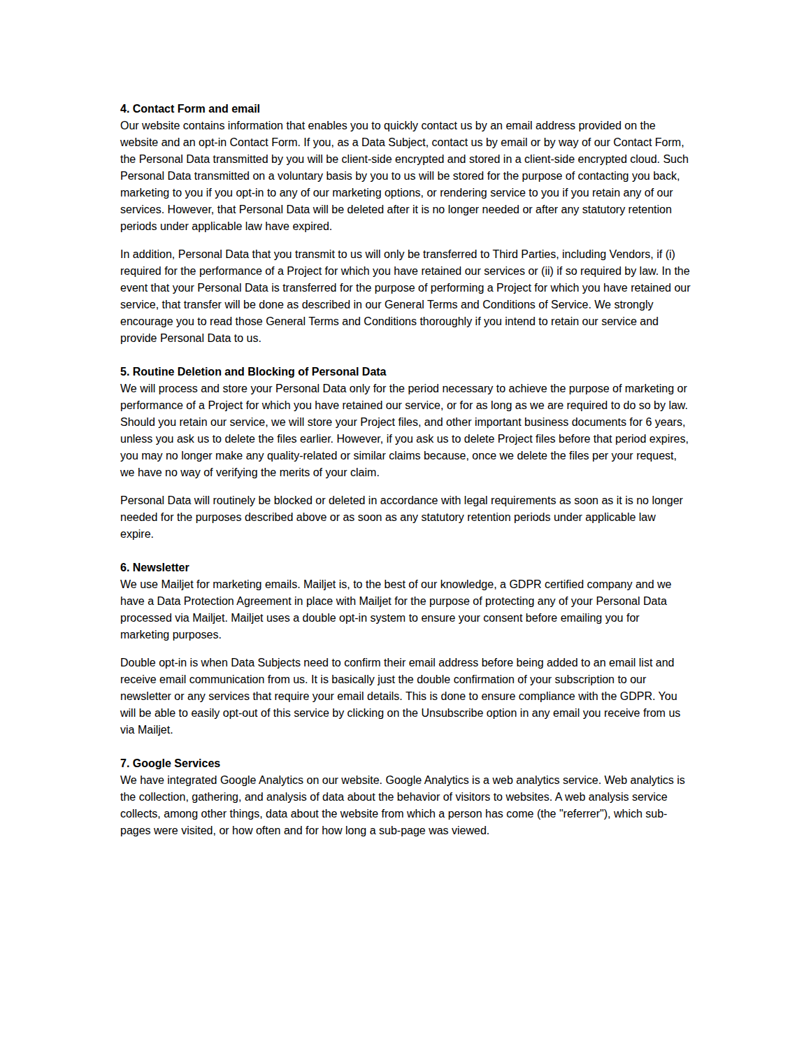4. Contact Form and email
Our website contains information that enables you to quickly contact us by an email address provided on the website and an opt-in Contact Form. If you, as a Data Subject, contact us by email or by way of our Contact Form, the Personal Data transmitted by you will be client-side encrypted and stored in a client-side encrypted cloud. Such Personal Data transmitted on a voluntary basis by you to us will be stored for the purpose of contacting you back, marketing to you if you opt-in to any of our marketing options, or rendering service to you if you retain any of our services. However, that Personal Data will be deleted after it is no longer needed or after any statutory retention periods under applicable law have expired.
In addition, Personal Data that you transmit to us will only be transferred to Third Parties, including Vendors, if (i) required for the performance of a Project for which you have retained our services or (ii) if so required by law. In the event that your Personal Data is transferred for the purpose of performing a Project for which you have retained our service, that transfer will be done as described in our General Terms and Conditions of Service. We strongly encourage you to read those General Terms and Conditions thoroughly if you intend to retain our service and provide Personal Data to us.
5. Routine Deletion and Blocking of Personal Data
We will process and store your Personal Data only for the period necessary to achieve the purpose of marketing or performance of a Project for which you have retained our service, or for as long as we are required to do so by law. Should you retain our service, we will store your Project files, and other important business documents for 6 years, unless you ask us to delete the files earlier. However, if you ask us to delete Project files before that period expires, you may no longer make any quality-related or similar claims because, once we delete the files per your request, we have no way of verifying the merits of your claim.
Personal Data will routinely be blocked or deleted in accordance with legal requirements as soon as it is no longer needed for the purposes described above or as soon as any statutory retention periods under applicable law expire.
6. Newsletter
We use Mailjet for marketing emails. Mailjet is, to the best of our knowledge, a GDPR certified company and we have a Data Protection Agreement in place with Mailjet for the purpose of protecting any of your Personal Data processed via Mailjet. Mailjet uses a double opt-in system to ensure your consent before emailing you for marketing purposes.
Double opt-in is when Data Subjects need to confirm their email address before being added to an email list and receive email communication from us. It is basically just the double confirmation of your subscription to our newsletter or any services that require your email details. This is done to ensure compliance with the GDPR. You will be able to easily opt-out of this service by clicking on the Unsubscribe option in any email you receive from us via Mailjet.
7. Google Services
We have integrated Google Analytics on our website. Google Analytics is a web analytics service. Web analytics is the collection, gathering, and analysis of data about the behavior of visitors to websites. A web analysis service collects, among other things, data about the website from which a person has come (the "referrer"), which sub-pages were visited, or how often and for how long a sub-page was viewed.